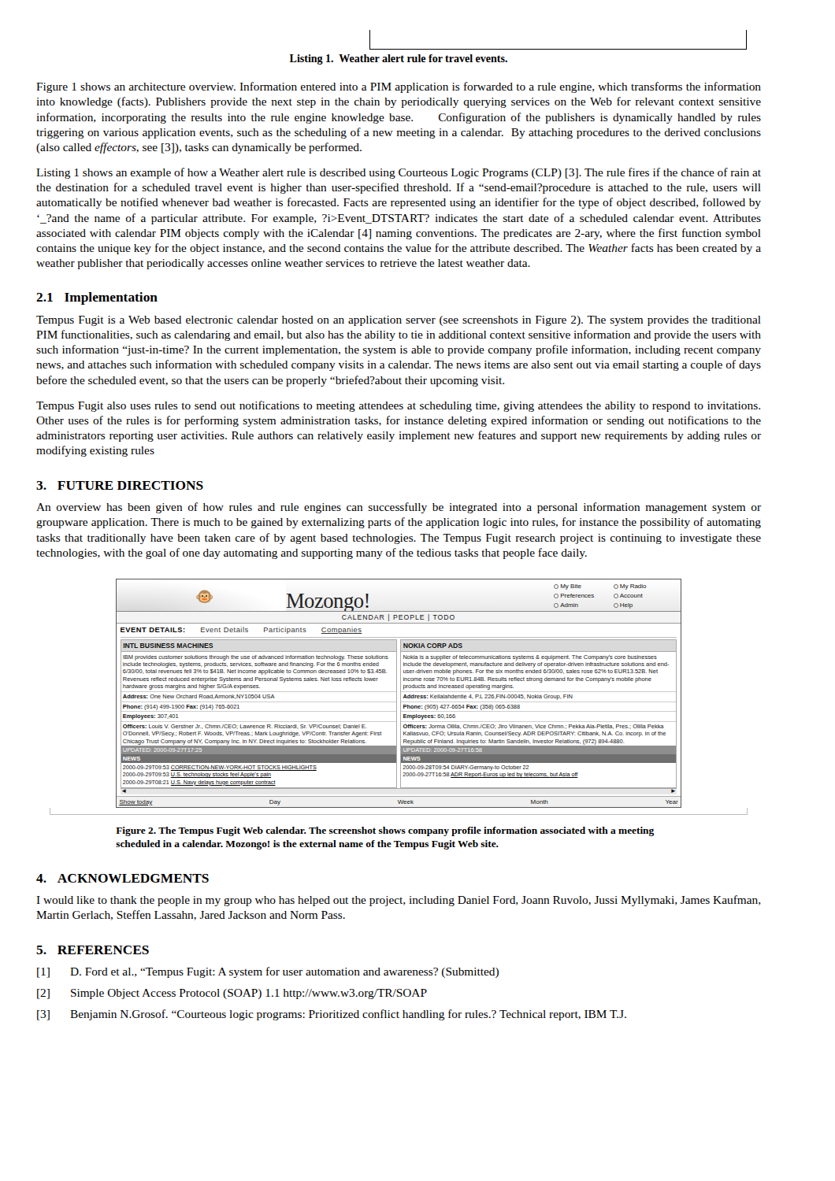Listing 1. Weather alert rule for travel events.
Figure 1 shows an architecture overview. Information entered into a PIM application is forwarded to a rule engine, which transforms the information into knowledge (facts). Publishers provide the next step in the chain by periodically querying services on the Web for relevant context sensitive information, incorporating the results into the rule engine knowledge base. Configuration of the publishers is dynamically handled by rules triggering on various application events, such as the scheduling of a new meeting in a calendar. By attaching procedures to the derived conclusions (also called effectors, see [3]), tasks can dynamically be performed.
Listing 1 shows an example of how a Weather alert rule is described using Courteous Logic Programs (CLP) [3]. The rule fires if the chance of rain at the destination for a scheduled travel event is higher than user-specified threshold. If a “send-email?procedure is attached to the rule, users will automatically be notified whenever bad weather is forecasted. Facts are represented using an identifier for the type of object described, followed by ‘_?and the name of a particular attribute. For example, ?i>Event_DTSTART? indicates the start date of a scheduled calendar event. Attributes associated with calendar PIM objects comply with the iCalendar [4] naming conventions. The predicates are 2-ary, where the first function symbol contains the unique key for the object instance, and the second contains the value for the attribute described. The Weather facts has been created by a weather publisher that periodically accesses online weather services to retrieve the latest weather data.
2.1 Implementation
Tempus Fugit is a Web based electronic calendar hosted on an application server (see screenshots in Figure 2). The system provides the traditional PIM functionalities, such as calendaring and email, but also has the ability to tie in additional context sensitive information and provide the users with such information “just-in-time? In the current implementation, the system is able to provide company profile information, including recent company news, and attaches such information with scheduled company visits in a calendar. The news items are also sent out via email starting a couple of days before the scheduled event, so that the users can be properly “briefed?about their upcoming visit.
Tempus Fugit also uses rules to send out notifications to meeting attendees at scheduling time, giving attendees the ability to respond to invitations. Other uses of the rules is for performing system administration tasks, for instance deleting expired information or sending out notifications to the administrators reporting user activities. Rule authors can relatively easily implement new features and support new requirements by adding rules or modifying existing rules
3. FUTURE DIRECTIONS
An overview has been given of how rules and rule engines can successfully be integrated into a personal information management system or groupware application. There is much to be gained by externalizing parts of the application logic into rules, for instance the possibility of automating tasks that traditionally have been taken care of by agent based technologies. The Tempus Fugit research project is continuing to investigate these technologies, with the goal of one day automating and supporting many of the tedious tasks that people face daily.
🐵
Mozongo!
My Bite My Radio Preferences Account Admin Help Logout
CALENDAR | PEOPLE | TODO
EVENT DETAILS: Event Details Participants Companies
INTL BUSINESS MACHINES
IBM provides customer solutions through the use of advanced information technology. These solutions include technologies, systems, products, services, software and financing. For the 6 months ended 6/30/00, total revenues fell 3% to $41B. Net income applicable to Common decreased 10% to $3.45B. Revenues reflect reduced enterprise Systems and Personal Systems sales. Net loss reflects lower hardware gross margins and higher S/G/A expenses.
Address: One New Orchard Road,Armonk,NY10504 USA
Phone: (914) 499-1900 Fax: (914) 765-6021
Employees: 307,401
Officers: Louis V. Gerstner Jr., Chmn./CEO; Lawrence R. Ricciardi, Sr. VP/Counsel; Daniel E. O'Donnell, VP/Secy.; Robert F. Woods, VP/Treas.; Mark Loughridge, VP/Contr. Transfer Agent: First Chicago Trust Company of NY, Company Inc. in NY. Direct inquiries to: Stockholder Relations.
UPDATED: 2000-09-27T17:25
NEWS
2000-09-29T09:53 CORRECTION-NEW-YORK-HOT STOCKS HIGHLIGHTS
2000-09-29T09:53 U.S. technology stocks feel Apple's pain
2000-09-29T08:21 U.S. Navy delays huge computer contract
NOKIA CORP ADS
Nokia is a supplier of telecommunications systems & equipment. The Company's core businesses include the development, manufacture and delivery of operator-driven infrastructure solutions and end-user-driven mobile phones. For the six months ended 6/30/00, sales rose 62% to EUR13.52B. Net income rose 70% to EUR1.84B. Results reflect strong demand for the Company's mobile phone products and increased operating margins.
Address: Keilalahdentie 4, P.L 226,FIN-00045, Nokia Group, FIN
Phone: (905) 427-6654 Fax: (358) 065-6388
Employees: 60,166
Officers: Jorma Ollila, Chmn./CEO; Jiro Viinanen, Vice Chmn.; Pekka Ala-Pietila, Pres.; Olilla Pekka Kallasvuo, CFO; Ursula Ranin, Counsel/Secy. ADR DEPOSITARY: Citibank, N.A. Co. incorp. in of the Republic of Finland. Inquiries to: Martin Sandelin, Investor Relations, (972) 894-4880.
UPDATED: 2000-09-27T16:58
NEWS
2000-09-28T09:54 DIARY-Germany-to October 22
2000-09-27T16:58 ADR Report-Euros up led by telecoms, but Asia off
Show today Day Week Month Year
Figure 2. The Tempus Fugit Web calendar. The screenshot shows company profile information associated with a meeting scheduled in a calendar. Mozongo! is the external name of the Tempus Fugit Web site.
4. ACKNOWLEDGMENTS
I would like to thank the people in my group who has helped out the project, including Daniel Ford, Joann Ruvolo, Jussi Myllymaki, James Kaufman, Martin Gerlach, Steffen Lassahn, Jared Jackson and Norm Pass.
5. REFERENCES
[1] D. Ford et al., “Tempus Fugit: A system for user automation and awareness? (Submitted)
[2] Simple Object Access Protocol (SOAP) 1.1 http://www.w3.org/TR/SOAP
[3] Benjamin N.Grosof. “Courteous logic programs: Prioritized conflict handling for rules.? Technical report, IBM T.J.